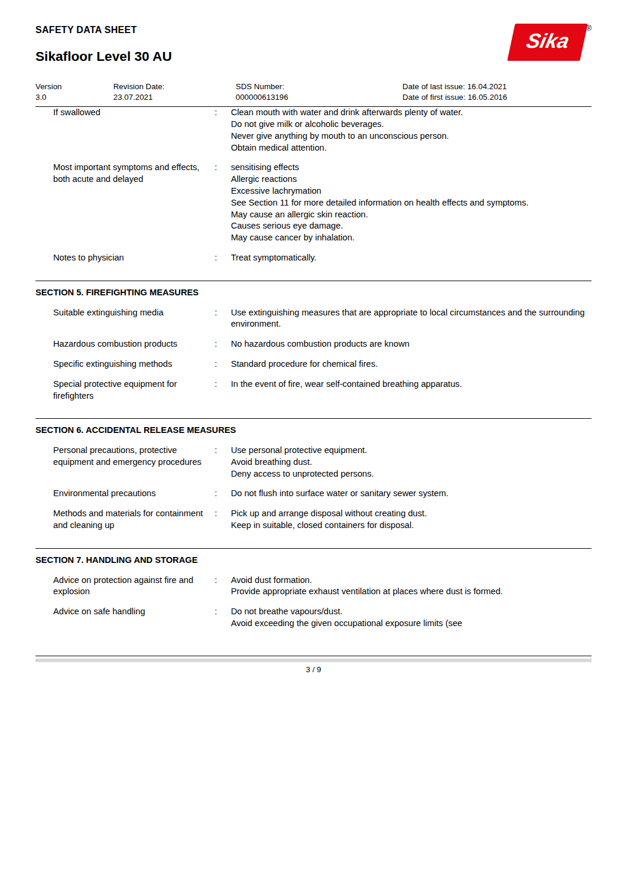SAFETY DATA SHEET
Sikafloor Level 30 AU
Sika®
| Version 3.0 | Revision Date: 23.07.2021 | SDS Number: 000000613196 | Date of last issue: 16.04.2021 Date of first issue: 16.05.2016 |
| If swallowed | : | Clean mouth with water and drink afterwards plenty of water. Do not give milk or alcoholic beverages. Never give anything by mouth to an unconscious person. Obtain medical attention. |
| Most important symptoms and effects, both acute and delayed | : | sensitising effects Allergic reactions Excessive lachrymation See Section 11 for more detailed information on health effects and symptoms. May cause an allergic skin reaction. Causes serious eye damage. May cause cancer by inhalation. |
| Notes to physician | : | Treat symptomatically. |
SECTION 5. FIREFIGHTING MEASURES
| Suitable extinguishing media | : | Use extinguishing measures that are appropriate to local circumstances and the surrounding environment. |
| Hazardous combustion products | : | No hazardous combustion products are known |
| Specific extinguishing methods | : | Standard procedure for chemical fires. |
| Special protective equipment for firefighters | : | In the event of fire, wear self-contained breathing apparatus. |
SECTION 6. ACCIDENTAL RELEASE MEASURES
| Personal precautions, protective equipment and emergency procedures | : | Use personal protective equipment. Avoid breathing dust. Deny access to unprotected persons. |
| Environmental precautions | : | Do not flush into surface water or sanitary sewer system. |
| Methods and materials for containment and cleaning up | : | Pick up and arrange disposal without creating dust. Keep in suitable, closed containers for disposal. |
SECTION 7. HANDLING AND STORAGE
| Advice on protection against fire and explosion | : | Avoid dust formation. Provide appropriate exhaust ventilation at places where dust is formed. |
| Advice on safe handling | : | Do not breathe vapours/dust. Avoid exceeding the given occupational exposure limits (see |
3 / 9